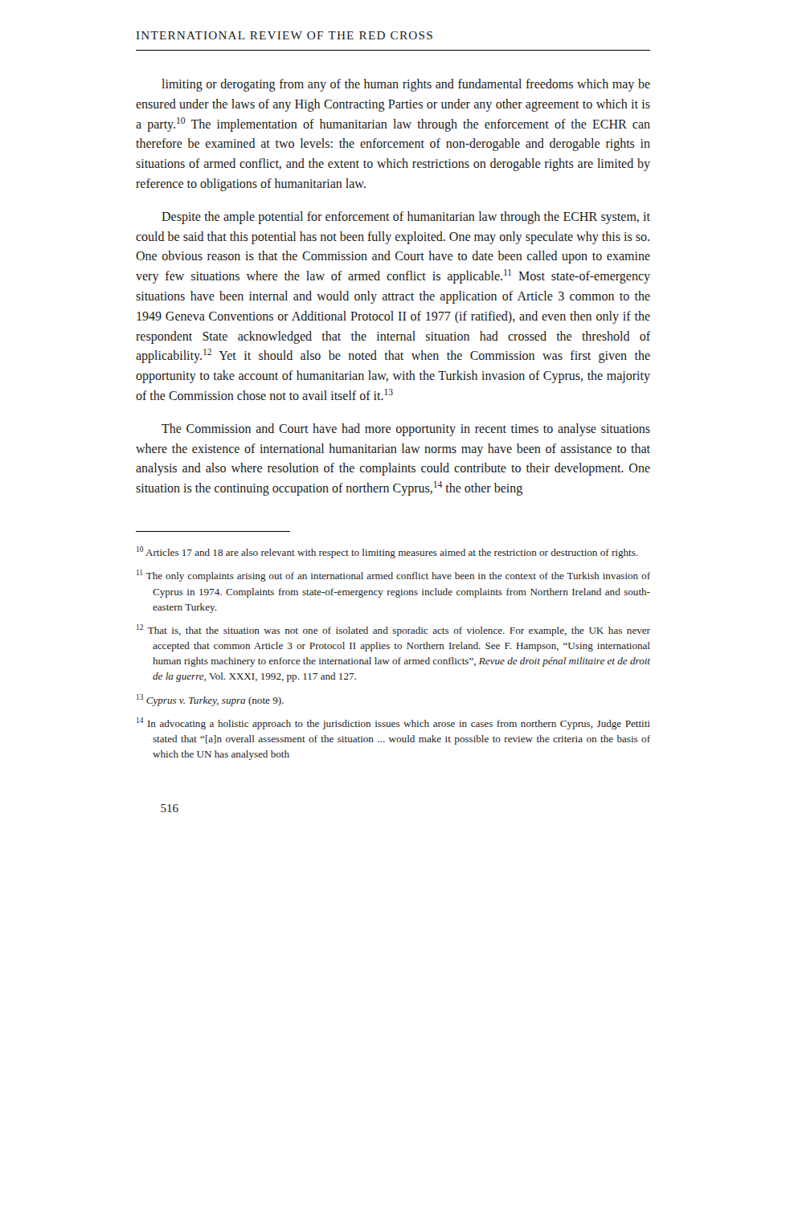International Review of the Red Cross
limiting or derogating from any of the human rights and fundamental freedoms which may be ensured under the laws of any High Contracting Parties or under any other agreement to which it is a party.10 The implementation of humanitarian law through the enforcement of the ECHR can therefore be examined at two levels: the enforcement of non-derogable and derogable rights in situations of armed conflict, and the extent to which restrictions on derogable rights are limited by reference to obligations of humanitarian law.
Despite the ample potential for enforcement of humanitarian law through the ECHR system, it could be said that this potential has not been fully exploited. One may only speculate why this is so. One obvious reason is that the Commission and Court have to date been called upon to examine very few situations where the law of armed conflict is applicable.11 Most state-of-emergency situations have been internal and would only attract the application of Article 3 common to the 1949 Geneva Conventions or Additional Protocol II of 1977 (if ratified), and even then only if the respondent State acknowledged that the internal situation had crossed the threshold of applicability.12 Yet it should also be noted that when the Commission was first given the opportunity to take account of humanitarian law, with the Turkish invasion of Cyprus, the majority of the Commission chose not to avail itself of it.13
The Commission and Court have had more opportunity in recent times to analyse situations where the existence of international humanitarian law norms may have been of assistance to that analysis and also where resolution of the complaints could contribute to their development. One situation is the continuing occupation of northern Cyprus,14 the other being
10 Articles 17 and 18 are also relevant with respect to limiting measures aimed at the restriction or destruction of rights.
11 The only complaints arising out of an international armed conflict have been in the context of the Turkish invasion of Cyprus in 1974. Complaints from state-of-emergency regions include complaints from Northern Ireland and south-eastern Turkey.
12 That is, that the situation was not one of isolated and sporadic acts of violence. For example, the UK has never accepted that common Article 3 or Protocol II applies to Northern Ireland. See F. Hampson, “Using international human rights machinery to enforce the international law of armed conflicts”, Revue de droit pénal militaire et de droit de la guerre, Vol. XXXI, 1992, pp. 117 and 127.
13 Cyprus v. Turkey, supra (note 9).
14 In advocating a holistic approach to the jurisdiction issues which arose in cases from northern Cyprus, Judge Pettiti stated that “[a]n overall assessment of the situation ... would make it possible to review the criteria on the basis of which the UN has analysed both
516